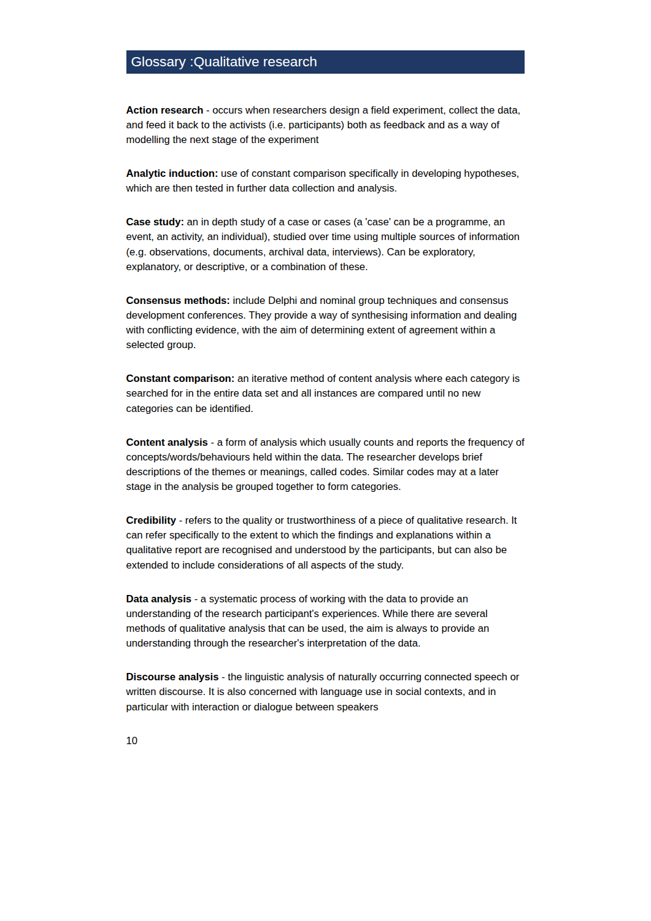Glossary :Qualitative research
Action research - occurs when researchers design a field experiment, collect the data, and feed it back to the activists (i.e. participants) both as feedback and as a way of modelling the next stage of the experiment
Analytic induction: use of constant comparison specifically in developing hypotheses, which are then tested in further data collection and analysis.
Case study: an in depth study of a case or cases (a 'case' can be a programme, an event, an activity, an individual), studied over time using multiple sources of information (e.g. observations, documents, archival data, interviews). Can be exploratory, explanatory, or descriptive, or a combination of these.
Consensus methods: include Delphi and nominal group techniques and consensus development conferences. They provide a way of synthesising information and dealing with conflicting evidence, with the aim of determining extent of agreement within a selected group.
Constant comparison: an iterative method of content analysis where each category is searched for in the entire data set and all instances are compared until no new categories can be identified.
Content analysis - a form of analysis which usually counts and reports the frequency of concepts/words/behaviours held within the data. The researcher develops brief descriptions of the themes or meanings, called codes. Similar codes may at a later stage in the analysis be grouped together to form categories.
Credibility - refers to the quality or trustworthiness of a piece of qualitative research. It can refer specifically to the extent to which the findings and explanations within a qualitative report are recognised and understood by the participants, but can also be extended to include considerations of all aspects of the study.
Data analysis - a systematic process of working with the data to provide an understanding of the research participant's experiences. While there are several methods of qualitative analysis that can be used, the aim is always to provide an understanding through the researcher's interpretation of the data.
Discourse analysis - the linguistic analysis of naturally occurring connected speech or written discourse. It is also concerned with language use in social contexts, and in particular with interaction or dialogue between speakers
10